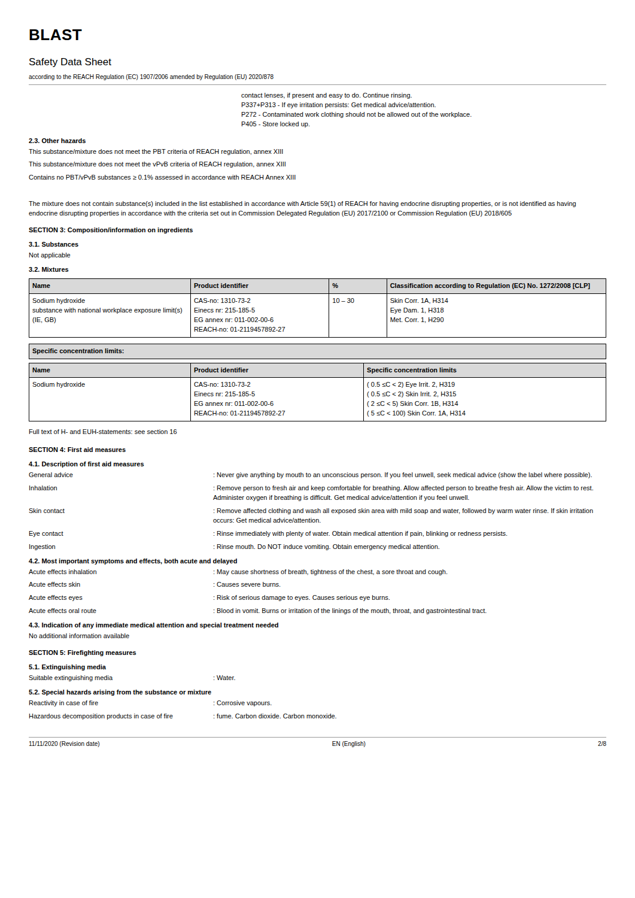BLAST
Safety Data Sheet
according to the REACH Regulation (EC) 1907/2006 amended by Regulation (EU) 2020/878
contact lenses, if present and easy to do. Continue rinsing.
P337+P313 - If eye irritation persists: Get medical advice/attention.
P272 - Contaminated work clothing should not be allowed out of the workplace.
P405 - Store locked up.
2.3. Other hazards
This substance/mixture does not meet the PBT criteria of REACH regulation, annex XIII
This substance/mixture does not meet the vPvB criteria of REACH regulation, annex XIII
Contains no PBT/vPvB substances ≥ 0.1% assessed in accordance with REACH Annex XIII
The mixture does not contain substance(s) included in the list established in accordance with Article 59(1) of REACH for having endocrine disrupting properties, or is not identified as having endocrine disrupting properties in accordance with the criteria set out in Commission Delegated Regulation (EU) 2017/2100 or Commission Regulation (EU) 2018/605
SECTION 3: Composition/information on ingredients
3.1. Substances
Not applicable
3.2. Mixtures
| Name | Product identifier | % | Classification according to Regulation (EC) No. 1272/2008 [CLP] |
| --- | --- | --- | --- |
| Sodium hydroxide substance with national workplace exposure limit(s) (IE, GB) | CAS-no: 1310-73-2 Einecs nr: 215-185-5 EG annex nr: 011-002-00-6 REACH-no: 01-2119457892-27 | 10 – 30 | Skin Corr. 1A, H314 Eye Dam. 1, H318 Met. Corr. 1, H290 |
Specific concentration limits:
| Name | Product identifier | Specific concentration limits |
| --- | --- | --- |
| Sodium hydroxide | CAS-no: 1310-73-2 Einecs nr: 215-185-5 EG annex nr: 011-002-00-6 REACH-no: 01-2119457892-27 | ( 0.5 ≤C < 2) Eye Irrit. 2, H319 ( 0.5 ≤C < 2) Skin Irrit. 2, H315 ( 2 ≤C < 5) Skin Corr. 1B, H314 ( 5 ≤C < 100) Skin Corr. 1A, H314 |
Full text of H- and EUH-statements: see section 16
SECTION 4: First aid measures
4.1. Description of first aid measures
General advice
: Never give anything by mouth to an unconscious person. If you feel unwell, seek medical advice (show the label where possible).
Inhalation
: Remove person to fresh air and keep comfortable for breathing. Allow affected person to breathe fresh air. Allow the victim to rest. Administer oxygen if breathing is difficult. Get medical advice/attention if you feel unwell.
Skin contact
: Remove affected clothing and wash all exposed skin area with mild soap and water, followed by warm water rinse. If skin irritation occurs: Get medical advice/attention.
Eye contact
: Rinse immediately with plenty of water. Obtain medical attention if pain, blinking or redness persists.
Ingestion
: Rinse mouth. Do NOT induce vomiting. Obtain emergency medical attention.
4.2. Most important symptoms and effects, both acute and delayed
Acute effects inhalation
: May cause shortness of breath, tightness of the chest, a sore throat and cough.
Acute effects skin
: Causes severe burns.
Acute effects eyes
: Risk of serious damage to eyes. Causes serious eye burns.
Acute effects oral route
: Blood in vomit. Burns or irritation of the linings of the mouth, throat, and gastrointestinal tract.
4.3. Indication of any immediate medical attention and special treatment needed
No additional information available
SECTION 5: Firefighting measures
5.1. Extinguishing media
Suitable extinguishing media
: Water.
5.2. Special hazards arising from the substance or mixture
Reactivity in case of fire
: Corrosive vapours.
Hazardous decomposition products in case of fire
: fume. Carbon dioxide. Carbon monoxide.
11/11/2020 (Revision date) EN (English) 2/8